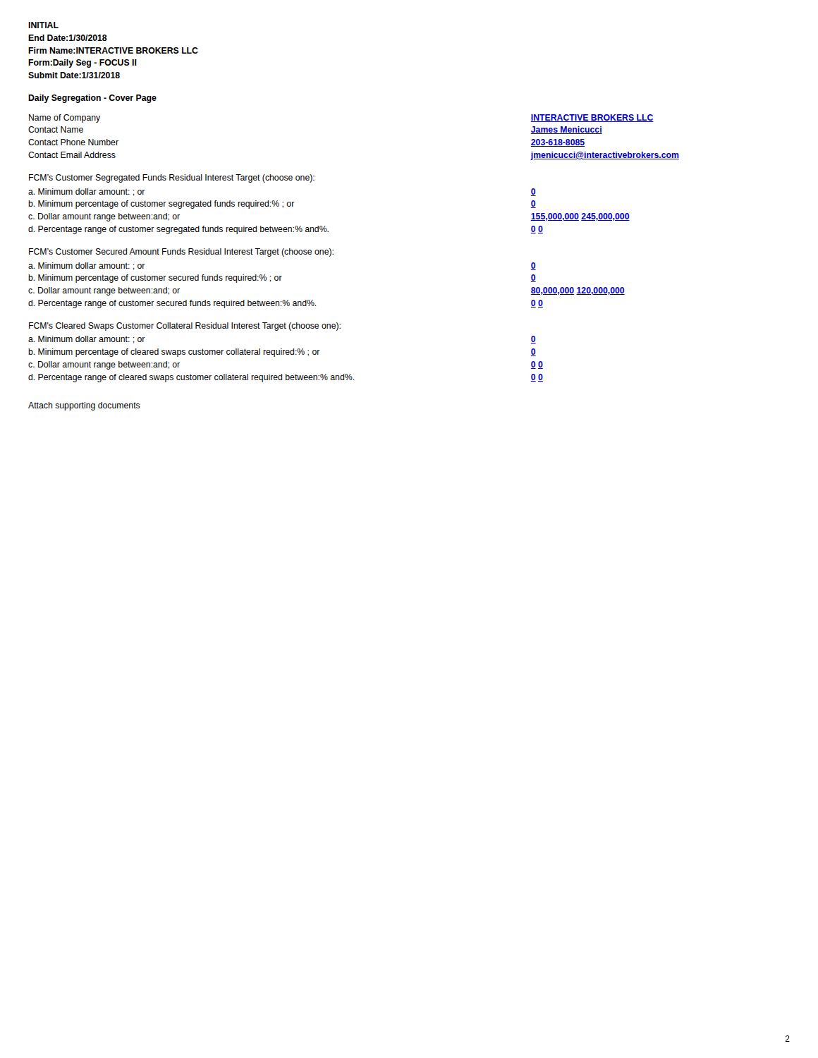INITIAL
End Date:1/30/2018
Firm Name:INTERACTIVE BROKERS LLC
Form:Daily Seg - FOCUS II
Submit Date:1/31/2018
Daily Segregation - Cover Page
| Name of Company | INTERACTIVE BROKERS LLC |
| Contact Name | James Menicucci |
| Contact Phone Number | 203-618-8085 |
| Contact Email Address | jmenicucci@interactivebrokers.com |
FCM’s Customer Segregated Funds Residual Interest Target (choose one):
| a. Minimum dollar amount: ; or | 0 |
| b. Minimum percentage of customer segregated funds required:% ; or | 0 |
| c. Dollar amount range between:and; or | 155,000,000 245,000,000 |
| d. Percentage range of customer segregated funds required between:% and%. | 0 0 |
FCM’s Customer Secured Amount Funds Residual Interest Target (choose one):
| a. Minimum dollar amount: ; or | 0 |
| b. Minimum percentage of customer secured funds required:% ; or | 0 |
| c. Dollar amount range between:and; or | 80,000,000 120,000,000 |
| d. Percentage range of customer secured funds required between:% and%. | 0 0 |
FCM's Cleared Swaps Customer Collateral Residual Interest Target (choose one):
| a. Minimum dollar amount: ; or | 0 |
| b. Minimum percentage of cleared swaps customer collateral required:% ; or | 0 |
| c. Dollar amount range between:and; or | 0 0 |
| d. Percentage range of cleared swaps customer collateral required between:% and%. | 0 0 |
Attach supporting documents
2